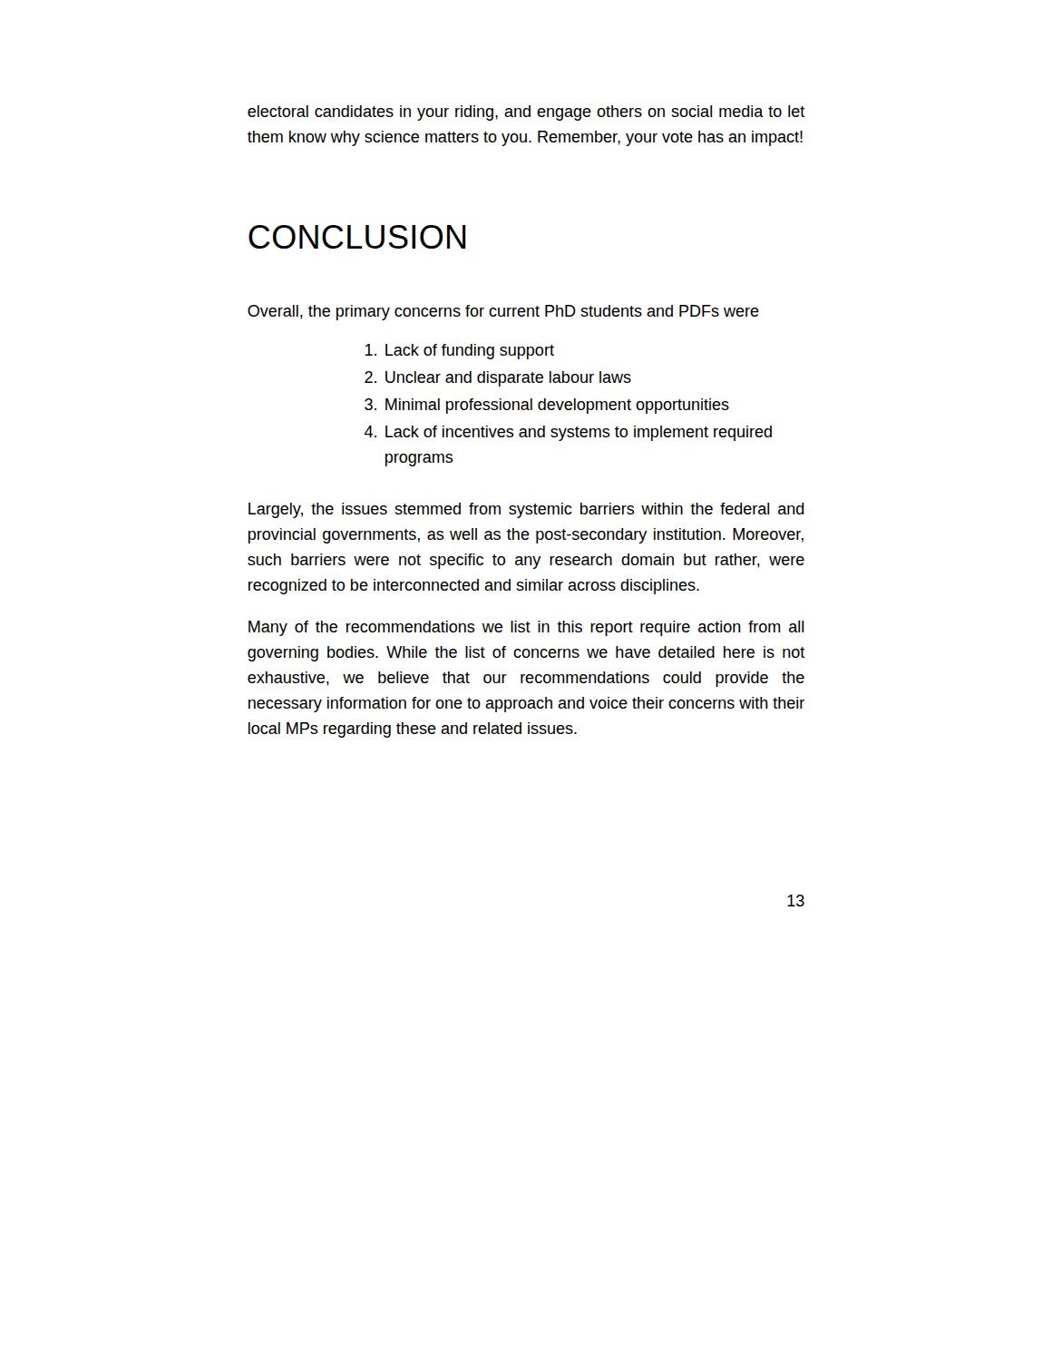electoral candidates in your riding, and engage others on social media to let them know why science matters to you. Remember, your vote has an impact!
CONCLUSION
Overall, the primary concerns for current PhD students and PDFs were
Lack of funding support
Unclear and disparate labour laws
Minimal professional development opportunities
Lack of incentives and systems to implement required programs
Largely, the issues stemmed from systemic barriers within the federal and provincial governments, as well as the post-secondary institution. Moreover, such barriers were not specific to any research domain but rather, were recognized to be interconnected and similar across disciplines.
Many of the recommendations we list in this report require action from all governing bodies. While the list of concerns we have detailed here is not exhaustive, we believe that our recommendations could provide the necessary information for one to approach and voice their concerns with their local MPs regarding these and related issues.
13